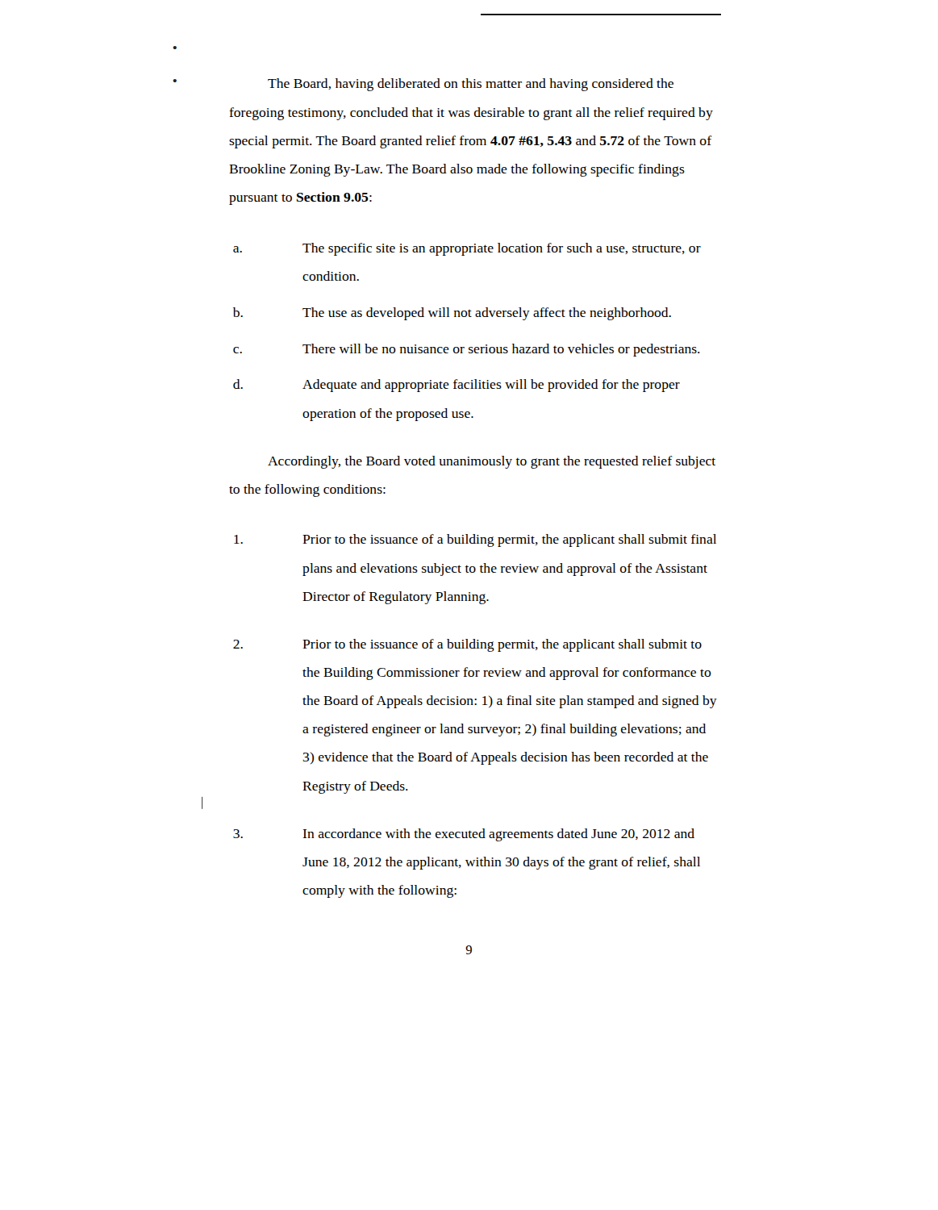••
The Board, having deliberated on this matter and having considered the foregoing testimony, concluded that it was desirable to grant all the relief required by special permit. The Board granted relief from 4.07 #61, 5.43 and 5.72 of the Town of Brookline Zoning By-Law. The Board also made the following specific findings pursuant to Section 9.05:
a. The specific site is an appropriate location for such a use, structure, or condition.
b. The use as developed will not adversely affect the neighborhood.
c. There will be no nuisance or serious hazard to vehicles or pedestrians.
d. Adequate and appropriate facilities will be provided for the proper operation of the proposed use.
Accordingly, the Board voted unanimously to grant the requested relief subject to the following conditions:
1. Prior to the issuance of a building permit, the applicant shall submit final plans and elevations subject to the review and approval of the Assistant Director of Regulatory Planning.
2. Prior to the issuance of a building permit, the applicant shall submit to the Building Commissioner for review and approval for conformance to the Board of Appeals decision: 1) a final site plan stamped and signed by a registered engineer or land surveyor; 2) final building elevations; and 3) evidence that the Board of Appeals decision has been recorded at the Registry of Deeds.
3. In accordance with the executed agreements dated June 20, 2012 and June 18, 2012 the applicant, within 30 days of the grant of relief, shall comply with the following:
9